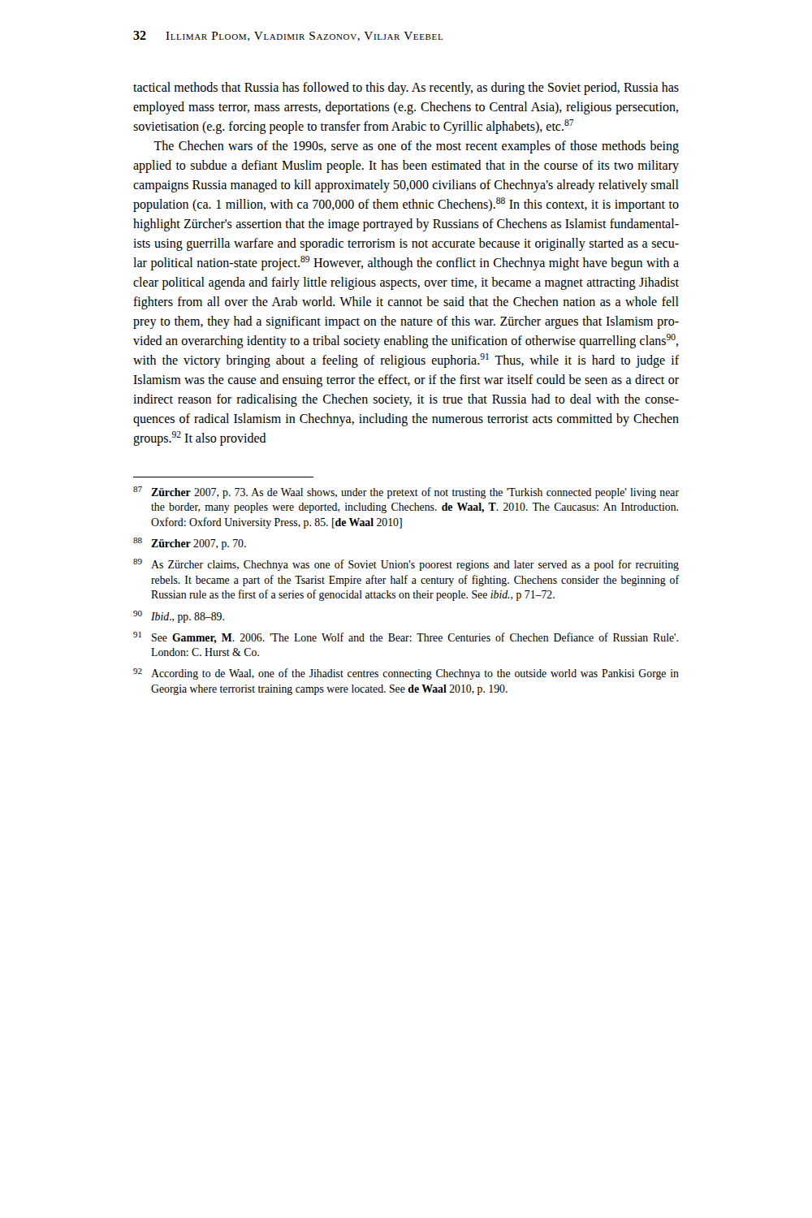32 Illimar Ploom, Vladimir Sazonov, Viljar Veebel
tactical methods that Russia has followed to this day. As recently, as during the Soviet period, Russia has employed mass terror, mass arrests, deportations (e.g. Chechens to Central Asia), religious persecution, sovietisation (e.g. forcing people to transfer from Arabic to Cyrillic alphabets), etc.87
The Chechen wars of the 1990s, serve as one of the most recent examples of those methods being applied to subdue a defiant Muslim people. It has been estimated that in the course of its two military campaigns Russia managed to kill approximately 50,000 civilians of Chechnya's already relatively small population (ca. 1 million, with ca 700,000 of them ethnic Chechens).88 In this context, it is important to highlight Zürcher's assertion that the image portrayed by Russians of Chechens as Islamist fundamentalists using guerrilla warfare and sporadic terrorism is not accurate because it originally started as a secular political nation-state project.89 However, although the conflict in Chechnya might have begun with a clear political agenda and fairly little religious aspects, over time, it became a magnet attracting Jihadist fighters from all over the Arab world. While it cannot be said that the Chechen nation as a whole fell prey to them, they had a significant impact on the nature of this war. Zürcher argues that Islamism provided an overarching identity to a tribal society enabling the unification of otherwise quarrelling clans90, with the victory bringing about a feeling of religious euphoria.91 Thus, while it is hard to judge if Islamism was the cause and ensuing terror the effect, or if the first war itself could be seen as a direct or indirect reason for radicalising the Chechen society, it is true that Russia had to deal with the consequences of radical Islamism in Chechnya, including the numerous terrorist acts committed by Chechen groups.92 It also provided
87 Zürcher 2007, p. 73. As de Waal shows, under the pretext of not trusting the 'Turkish connected people' living near the border, many peoples were deported, including Chechens. de Waal, T. 2010. The Caucasus: An Introduction. Oxford: Oxford University Press, p. 85. [de Waal 2010]
88 Zürcher 2007, p. 70.
89 As Zürcher claims, Chechnya was one of Soviet Union's poorest regions and later served as a pool for recruiting rebels. It became a part of the Tsarist Empire after half a century of fighting. Chechens consider the beginning of Russian rule as the first of a series of genocidal attacks on their people. See ibid., p 71–72.
90 Ibid., pp. 88–89.
91 See Gammer, M. 2006. 'The Lone Wolf and the Bear: Three Centuries of Chechen Defiance of Russian Rule'. London: C. Hurst & Co.
92 According to de Waal, one of the Jihadist centres connecting Chechnya to the outside world was Pankisi Gorge in Georgia where terrorist training camps were located. See de Waal 2010, p. 190.